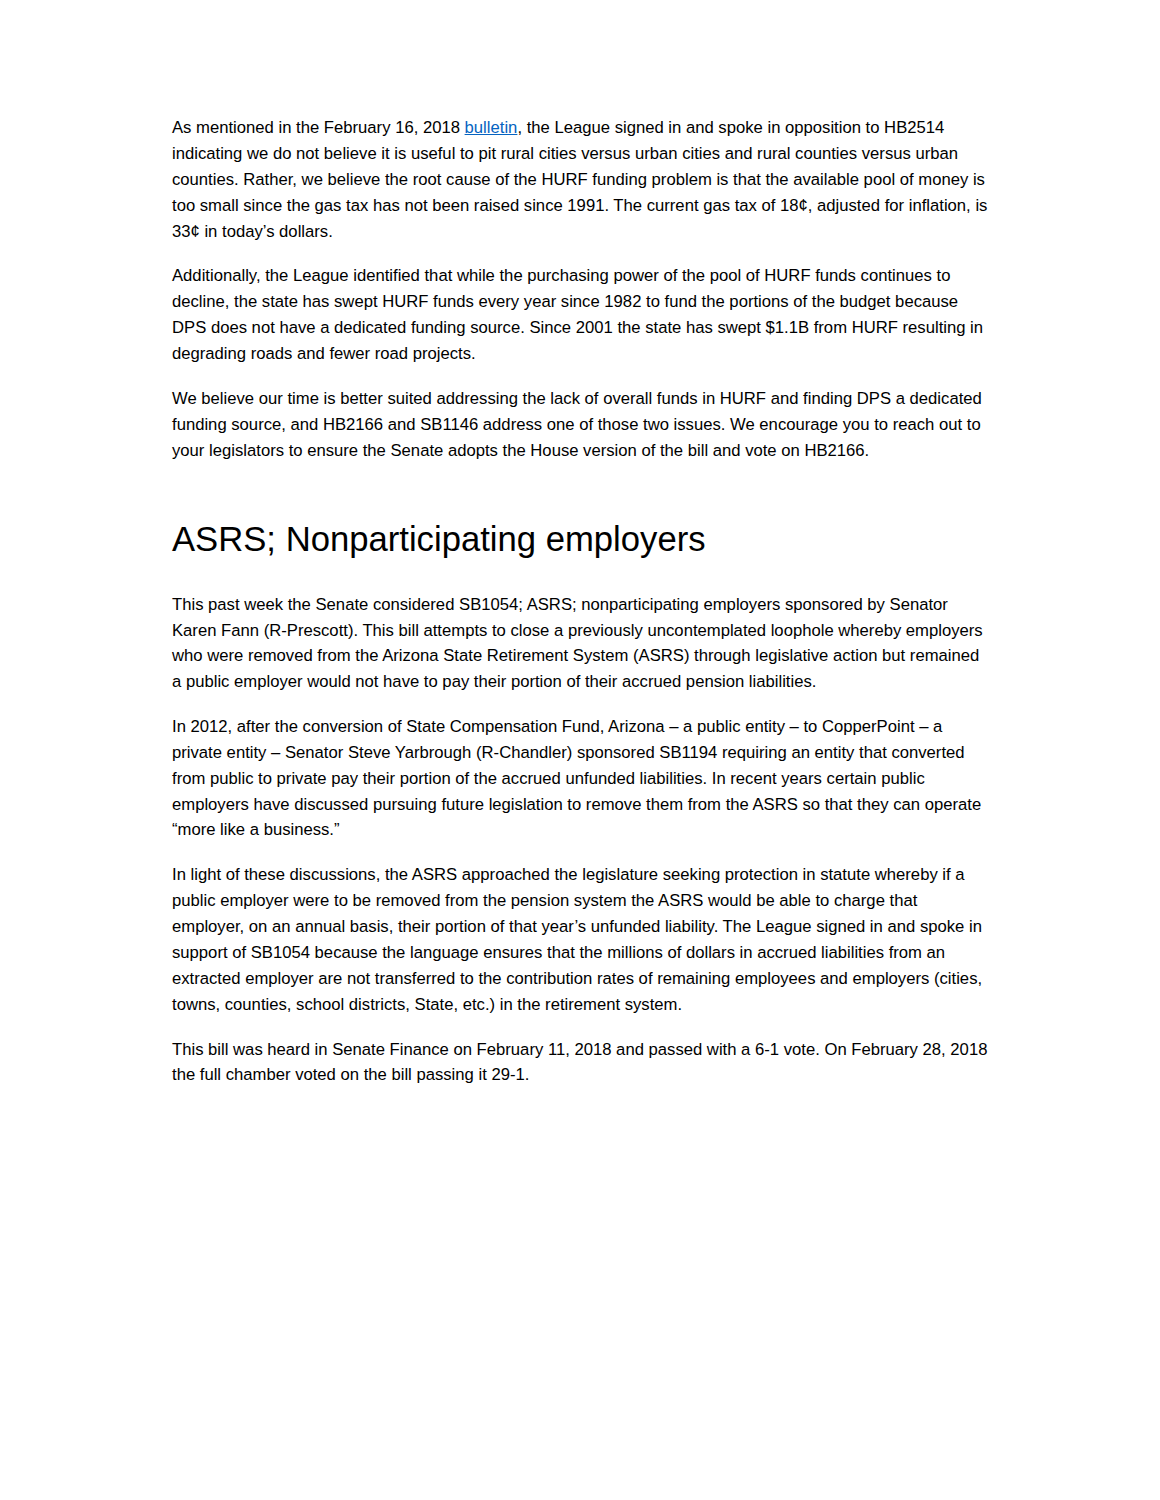As mentioned in the February 16, 2018 bulletin, the League signed in and spoke in opposition to HB2514 indicating we do not believe it is useful to pit rural cities versus urban cities and rural counties versus urban counties. Rather, we believe the root cause of the HURF funding problem is that the available pool of money is too small since the gas tax has not been raised since 1991. The current gas tax of 18¢, adjusted for inflation, is 33¢ in today’s dollars.
Additionally, the League identified that while the purchasing power of the pool of HURF funds continues to decline, the state has swept HURF funds every year since 1982 to fund the portions of the budget because DPS does not have a dedicated funding source. Since 2001 the state has swept $1.1B from HURF resulting in degrading roads and fewer road projects.
We believe our time is better suited addressing the lack of overall funds in HURF and finding DPS a dedicated funding source, and HB2166 and SB1146 address one of those two issues. We encourage you to reach out to your legislators to ensure the Senate adopts the House version of the bill and vote on HB2166.
ASRS; Nonparticipating employers
This past week the Senate considered SB1054; ASRS; nonparticipating employers sponsored by Senator Karen Fann (R-Prescott). This bill attempts to close a previously uncontemplated loophole whereby employers who were removed from the Arizona State Retirement System (ASRS) through legislative action but remained a public employer would not have to pay their portion of their accrued pension liabilities.
In 2012, after the conversion of State Compensation Fund, Arizona – a public entity – to CopperPoint – a private entity – Senator Steve Yarbrough (R-Chandler) sponsored SB1194 requiring an entity that converted from public to private pay their portion of the accrued unfunded liabilities. In recent years certain public employers have discussed pursuing future legislation to remove them from the ASRS so that they can operate “more like a business.”
In light of these discussions, the ASRS approached the legislature seeking protection in statute whereby if a public employer were to be removed from the pension system the ASRS would be able to charge that employer, on an annual basis, their portion of that year’s unfunded liability. The League signed in and spoke in support of SB1054 because the language ensures that the millions of dollars in accrued liabilities from an extracted employer are not transferred to the contribution rates of remaining employees and employers (cities, towns, counties, school districts, State, etc.) in the retirement system.
This bill was heard in Senate Finance on February 11, 2018 and passed with a 6-1 vote. On February 28, 2018 the full chamber voted on the bill passing it 29-1.